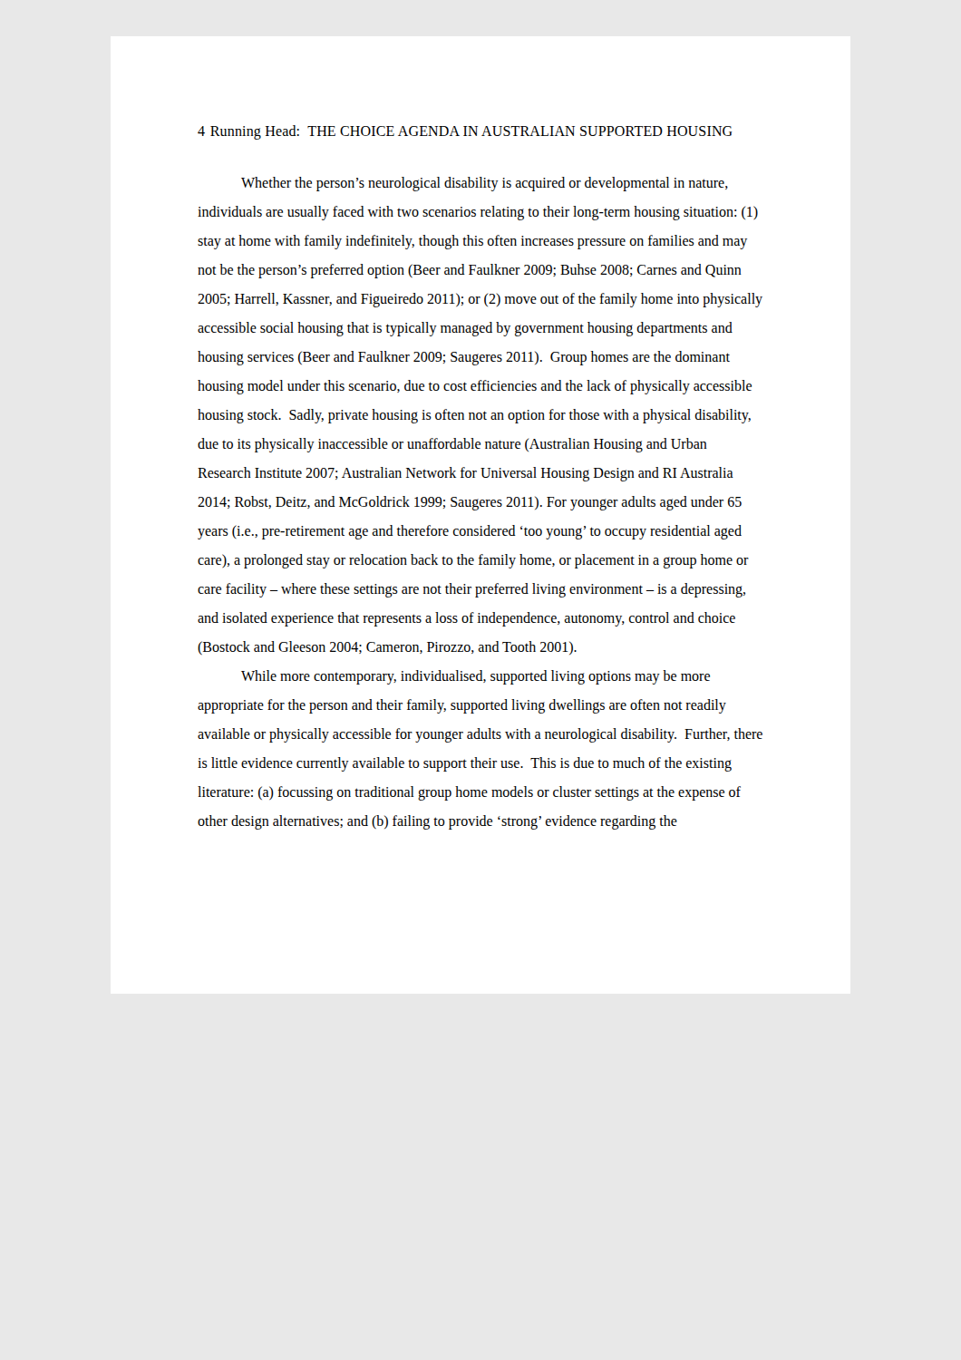4 Running Head: THE CHOICE AGENDA IN AUSTRALIAN SUPPORTED HOUSING
Whether the person’s neurological disability is acquired or developmental in nature, individuals are usually faced with two scenarios relating to their long-term housing situation: (1) stay at home with family indefinitely, though this often increases pressure on families and may not be the person’s preferred option (Beer and Faulkner 2009; Buhse 2008; Carnes and Quinn 2005; Harrell, Kassner, and Figueiredo 2011); or (2) move out of the family home into physically accessible social housing that is typically managed by government housing departments and housing services (Beer and Faulkner 2009; Saugeres 2011). Group homes are the dominant housing model under this scenario, due to cost efficiencies and the lack of physically accessible housing stock. Sadly, private housing is often not an option for those with a physical disability, due to its physically inaccessible or unaffordable nature (Australian Housing and Urban Research Institute 2007; Australian Network for Universal Housing Design and RI Australia 2014; Robst, Deitz, and McGoldrick 1999; Saugeres 2011). For younger adults aged under 65 years (i.e., pre-retirement age and therefore considered ‘too young’ to occupy residential aged care), a prolonged stay or relocation back to the family home, or placement in a group home or care facility – where these settings are not their preferred living environment – is a depressing, and isolated experience that represents a loss of independence, autonomy, control and choice (Bostock and Gleeson 2004; Cameron, Pirozzo, and Tooth 2001).
While more contemporary, individualised, supported living options may be more appropriate for the person and their family, supported living dwellings are often not readily available or physically accessible for younger adults with a neurological disability. Further, there is little evidence currently available to support their use. This is due to much of the existing literature: (a) focussing on traditional group home models or cluster settings at the expense of other design alternatives; and (b) failing to provide ‘strong’ evidence regarding the